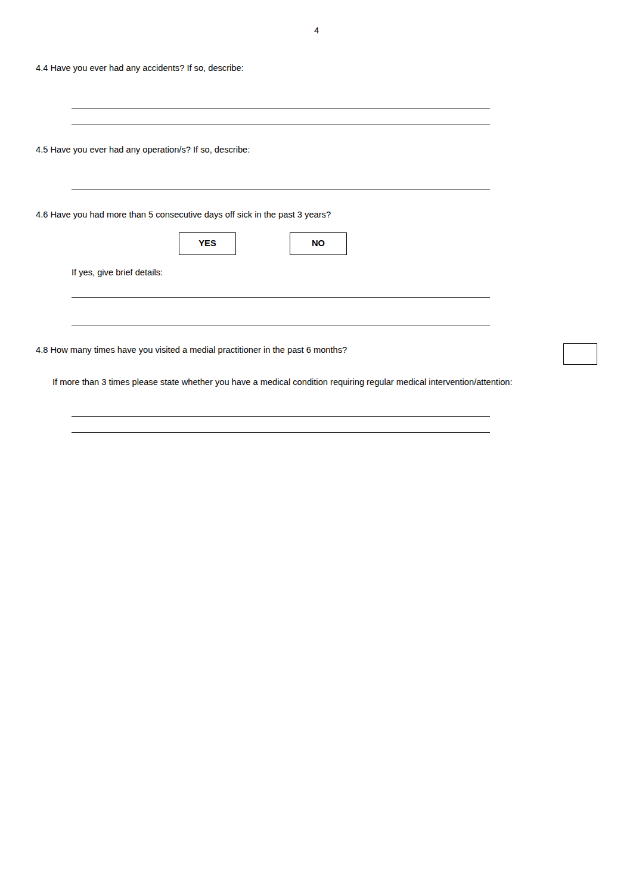4
4.4 Have you ever had any accidents? If so, describe:
4.5 Have you ever had any operation/s? If so, describe:
4.6 Have you had more than 5 consecutive days off sick in the past 3 years?
YES NO
If yes, give brief details:
4.8 How many times have you visited a medial practitioner in the past 6 months?
If more than 3 times please state whether you have a medical condition requiring regular medical intervention/attention: